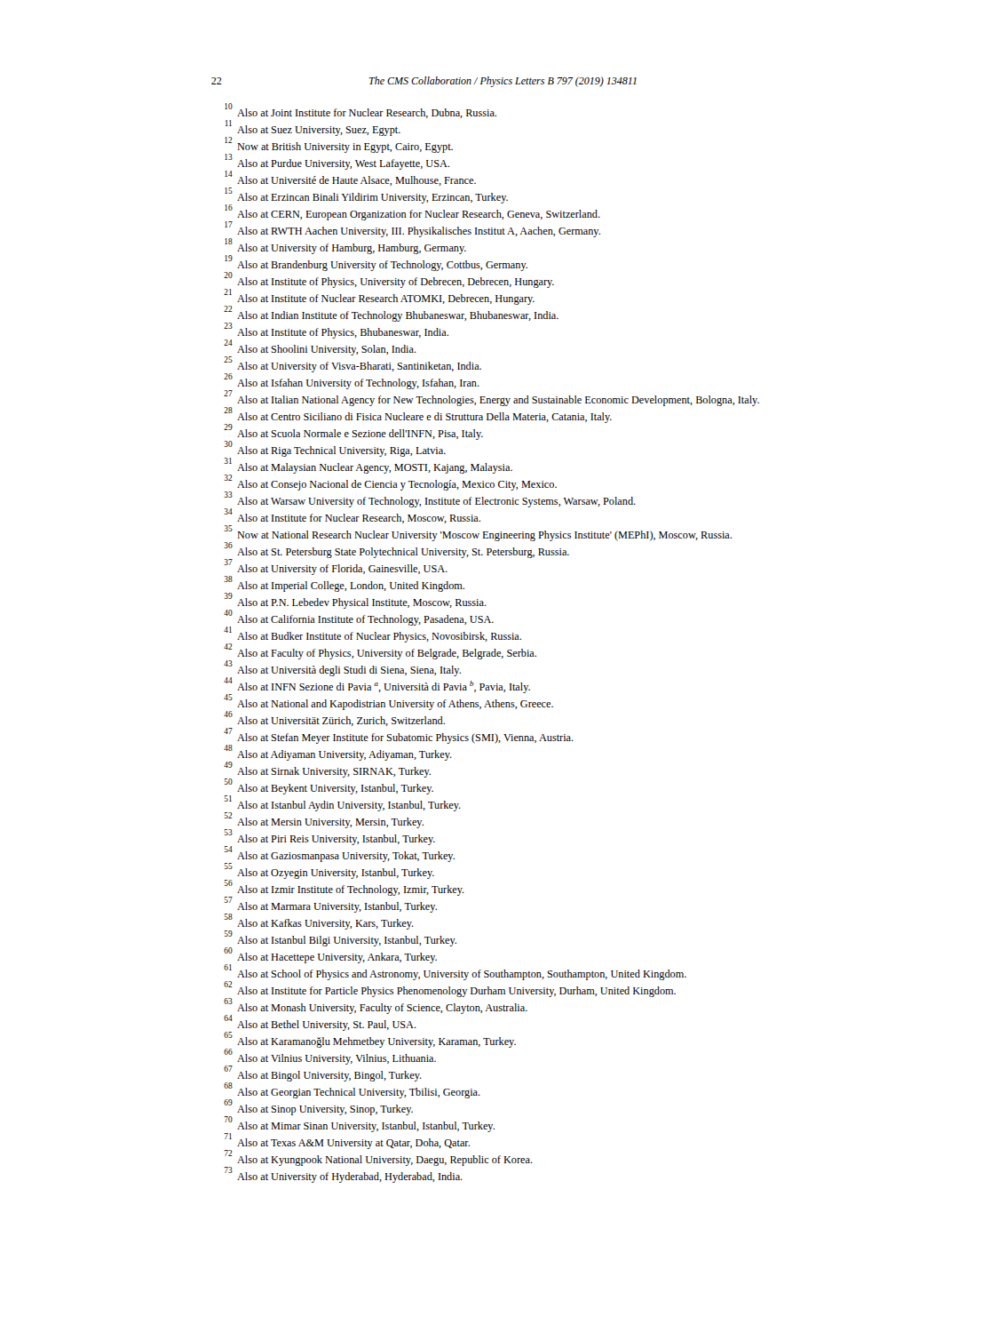22
The CMS Collaboration / Physics Letters B 797 (2019) 134811
10 Also at Joint Institute for Nuclear Research, Dubna, Russia.
11 Also at Suez University, Suez, Egypt.
12 Now at British University in Egypt, Cairo, Egypt.
13 Also at Purdue University, West Lafayette, USA.
14 Also at Université de Haute Alsace, Mulhouse, France.
15 Also at Erzincan Binali Yildirim University, Erzincan, Turkey.
16 Also at CERN, European Organization for Nuclear Research, Geneva, Switzerland.
17 Also at RWTH Aachen University, III. Physikalisches Institut A, Aachen, Germany.
18 Also at University of Hamburg, Hamburg, Germany.
19 Also at Brandenburg University of Technology, Cottbus, Germany.
20 Also at Institute of Physics, University of Debrecen, Debrecen, Hungary.
21 Also at Institute of Nuclear Research ATOMKI, Debrecen, Hungary.
22 Also at Indian Institute of Technology Bhubaneswar, Bhubaneswar, India.
23 Also at Institute of Physics, Bhubaneswar, India.
24 Also at Shoolini University, Solan, India.
25 Also at University of Visva-Bharati, Santiniketan, India.
26 Also at Isfahan University of Technology, Isfahan, Iran.
27 Also at Italian National Agency for New Technologies, Energy and Sustainable Economic Development, Bologna, Italy.
28 Also at Centro Siciliano di Fisica Nucleare e di Struttura Della Materia, Catania, Italy.
29 Also at Scuola Normale e Sezione dell'INFN, Pisa, Italy.
30 Also at Riga Technical University, Riga, Latvia.
31 Also at Malaysian Nuclear Agency, MOSTI, Kajang, Malaysia.
32 Also at Consejo Nacional de Ciencia y Tecnología, Mexico City, Mexico.
33 Also at Warsaw University of Technology, Institute of Electronic Systems, Warsaw, Poland.
34 Also at Institute for Nuclear Research, Moscow, Russia.
35 Now at National Research Nuclear University 'Moscow Engineering Physics Institute' (MEPhI), Moscow, Russia.
36 Also at St. Petersburg State Polytechnical University, St. Petersburg, Russia.
37 Also at University of Florida, Gainesville, USA.
38 Also at Imperial College, London, United Kingdom.
39 Also at P.N. Lebedev Physical Institute, Moscow, Russia.
40 Also at California Institute of Technology, Pasadena, USA.
41 Also at Budker Institute of Nuclear Physics, Novosibirsk, Russia.
42 Also at Faculty of Physics, University of Belgrade, Belgrade, Serbia.
43 Also at Università degli Studi di Siena, Siena, Italy.
44 Also at INFN Sezione di Pavia a, Università di Pavia b, Pavia, Italy.
45 Also at National and Kapodistrian University of Athens, Athens, Greece.
46 Also at Universität Zürich, Zurich, Switzerland.
47 Also at Stefan Meyer Institute for Subatomic Physics (SMI), Vienna, Austria.
48 Also at Adiyaman University, Adiyaman, Turkey.
49 Also at Sirnak University, SIRNAK, Turkey.
50 Also at Beykent University, Istanbul, Turkey.
51 Also at Istanbul Aydin University, Istanbul, Turkey.
52 Also at Mersin University, Mersin, Turkey.
53 Also at Piri Reis University, Istanbul, Turkey.
54 Also at Gaziosmanpasa University, Tokat, Turkey.
55 Also at Ozyegin University, Istanbul, Turkey.
56 Also at Izmir Institute of Technology, Izmir, Turkey.
57 Also at Marmara University, Istanbul, Turkey.
58 Also at Kafkas University, Kars, Turkey.
59 Also at Istanbul Bilgi University, Istanbul, Turkey.
60 Also at Hacettepe University, Ankara, Turkey.
61 Also at School of Physics and Astronomy, University of Southampton, Southampton, United Kingdom.
62 Also at Institute for Particle Physics Phenomenology Durham University, Durham, United Kingdom.
63 Also at Monash University, Faculty of Science, Clayton, Australia.
64 Also at Bethel University, St. Paul, USA.
65 Also at Karamanoğlu Mehmetbey University, Karaman, Turkey.
66 Also at Vilnius University, Vilnius, Lithuania.
67 Also at Bingol University, Bingol, Turkey.
68 Also at Georgian Technical University, Tbilisi, Georgia.
69 Also at Sinop University, Sinop, Turkey.
70 Also at Mimar Sinan University, Istanbul, Istanbul, Turkey.
71 Also at Texas A&M University at Qatar, Doha, Qatar.
72 Also at Kyungpook National University, Daegu, Republic of Korea.
73 Also at University of Hyderabad, Hyderabad, India.